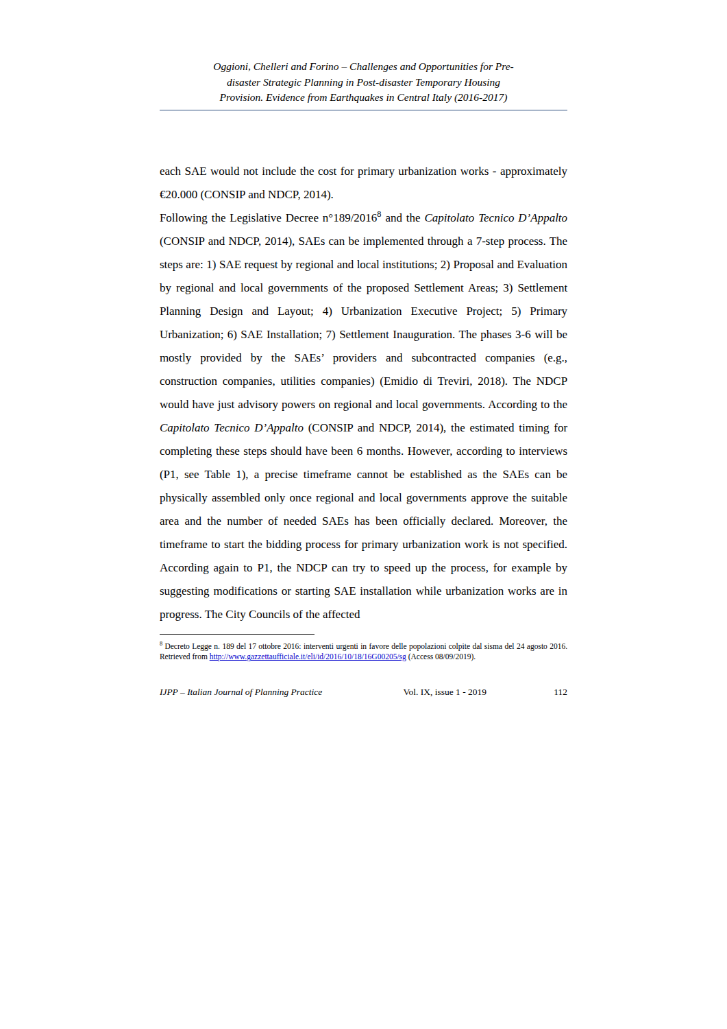Oggioni, Chelleri and Forino – Challenges and Opportunities for Pre-
disaster Strategic Planning in Post-disaster Temporary Housing
Provision. Evidence from Earthquakes in Central Italy (2016-2017)
each SAE would not include the cost for primary urbanization works - approximately €20.000 (CONSIP and NDCP, 2014).
Following the Legislative Decree n°189/20168 and the Capitolato Tecnico D’Appalto (CONSIP and NDCP, 2014), SAEs can be implemented through a 7-step process. The steps are: 1) SAE request by regional and local institutions; 2) Proposal and Evaluation by regional and local governments of the proposed Settlement Areas; 3) Settlement Planning Design and Layout; 4) Urbanization Executive Project; 5) Primary Urbanization; 6) SAE Installation; 7) Settlement Inauguration. The phases 3-6 will be mostly provided by the SAEs’ providers and subcontracted companies (e.g., construction companies, utilities companies) (Emidio di Treviri, 2018). The NDCP would have just advisory powers on regional and local governments. According to the Capitolato Tecnico D’Appalto (CONSIP and NDCP, 2014), the estimated timing for completing these steps should have been 6 months. However, according to interviews (P1, see Table 1), a precise timeframe cannot be established as the SAEs can be physically assembled only once regional and local governments approve the suitable area and the number of needed SAEs has been officially declared. Moreover, the timeframe to start the bidding process for primary urbanization work is not specified. According again to P1, the NDCP can try to speed up the process, for example by suggesting modifications or starting SAE installation while urbanization works are in progress. The City Councils of the affected
8 Decreto Legge n. 189 del 17 ottobre 2016: interventi urgenti in favore delle popolazioni colpite dal sisma del 24 agosto 2016. Retrieved from http://www.gazzettaufficiale.it/eli/id/2016/10/18/16G00205/sg (Access 08/09/2019).
IJPP – Italian Journal of Planning Practice
Vol. IX, issue 1 - 2019
112